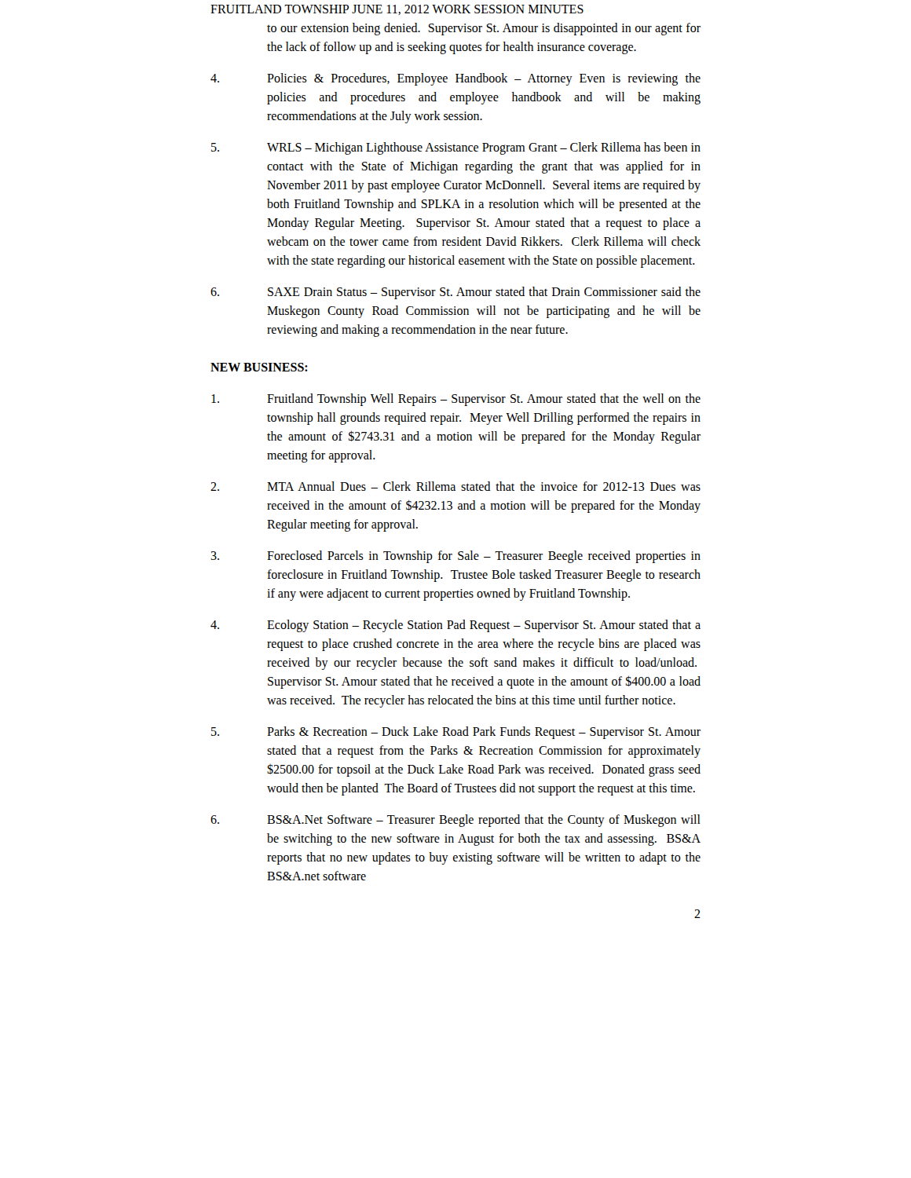FRUITLAND TOWNSHIP JUNE 11, 2012 WORK SESSION MINUTES
to our extension being denied. Supervisor St. Amour is disappointed in our agent for the lack of follow up and is seeking quotes for health insurance coverage.
4.
Policies & Procedures, Employee Handbook – Attorney Even is reviewing the policies and procedures and employee handbook and will be making recommendations at the July work session.
5.
WRLS – Michigan Lighthouse Assistance Program Grant – Clerk Rillema has been in contact with the State of Michigan regarding the grant that was applied for in November 2011 by past employee Curator McDonnell. Several items are required by both Fruitland Township and SPLKA in a resolution which will be presented at the Monday Regular Meeting. Supervisor St. Amour stated that a request to place a webcam on the tower came from resident David Rikkers. Clerk Rillema will check with the state regarding our historical easement with the State on possible placement.
6.
SAXE Drain Status – Supervisor St. Amour stated that Drain Commissioner said the Muskegon County Road Commission will not be participating and he will be reviewing and making a recommendation in the near future.
NEW BUSINESS:
1.
Fruitland Township Well Repairs – Supervisor St. Amour stated that the well on the township hall grounds required repair. Meyer Well Drilling performed the repairs in the amount of $2743.31 and a motion will be prepared for the Monday Regular meeting for approval.
2.
MTA Annual Dues – Clerk Rillema stated that the invoice for 2012-13 Dues was received in the amount of $4232.13 and a motion will be prepared for the Monday Regular meeting for approval.
3.
Foreclosed Parcels in Township for Sale – Treasurer Beegle received properties in foreclosure in Fruitland Township. Trustee Bole tasked Treasurer Beegle to research if any were adjacent to current properties owned by Fruitland Township.
4.
Ecology Station – Recycle Station Pad Request – Supervisor St. Amour stated that a request to place crushed concrete in the area where the recycle bins are placed was received by our recycler because the soft sand makes it difficult to load/unload. Supervisor St. Amour stated that he received a quote in the amount of $400.00 a load was received. The recycler has relocated the bins at this time until further notice.
5.
Parks & Recreation – Duck Lake Road Park Funds Request – Supervisor St. Amour stated that a request from the Parks & Recreation Commission for approximately $2500.00 for topsoil at the Duck Lake Road Park was received. Donated grass seed would then be planted The Board of Trustees did not support the request at this time.
6.
BS&A.Net Software – Treasurer Beegle reported that the County of Muskegon will be switching to the new software in August for both the tax and assessing. BS&A reports that no new updates to buy existing software will be written to adapt to the BS&A.net software
2